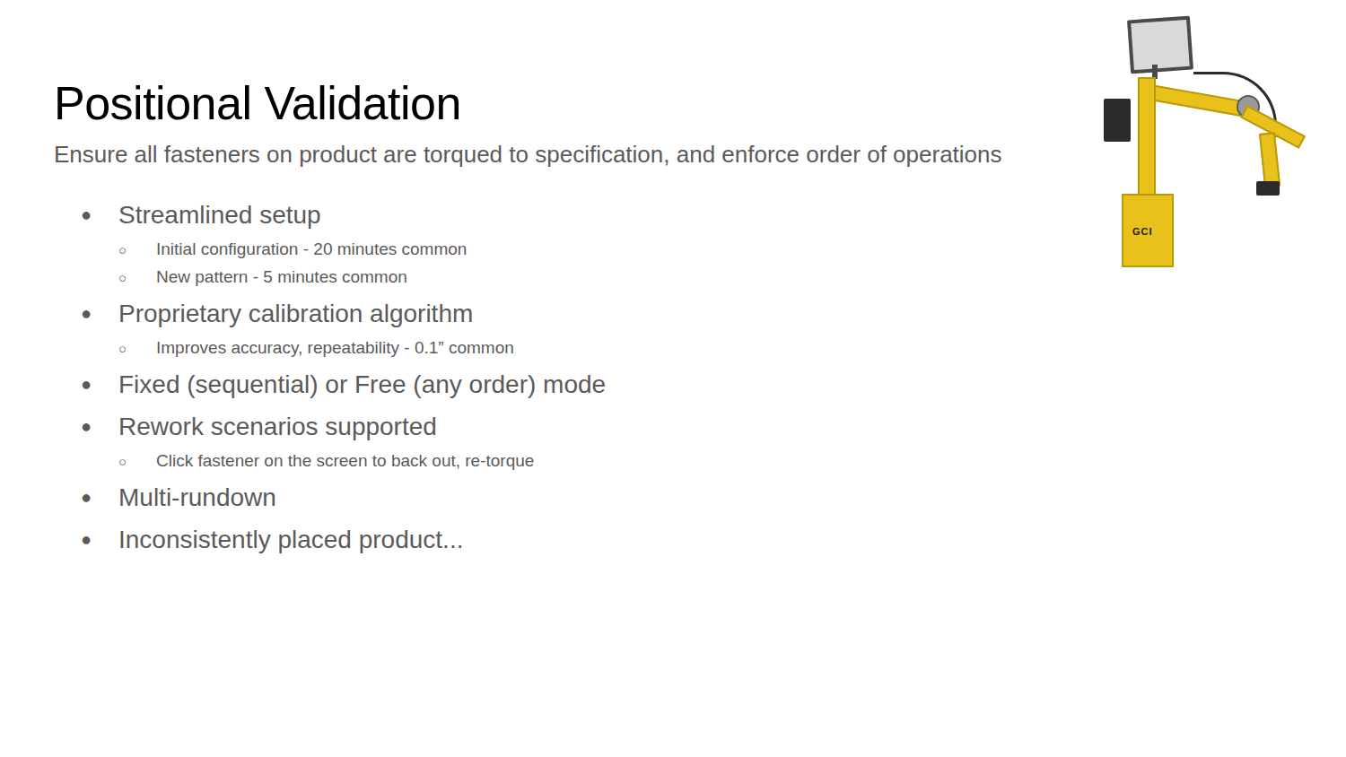GCI
Positional Validation
Ensure all fasteners on product are torqued to specification, and enforce order of operations
Streamlined setup
Initial configuration - 20 minutes common
New pattern - 5 minutes common
Proprietary calibration algorithm
Improves accuracy, repeatability - 0.1” common
Fixed (sequential) or Free (any order) mode
Rework scenarios supported
Click fastener on the screen to back out, re-torque
Multi-rundown
Inconsistently placed product...